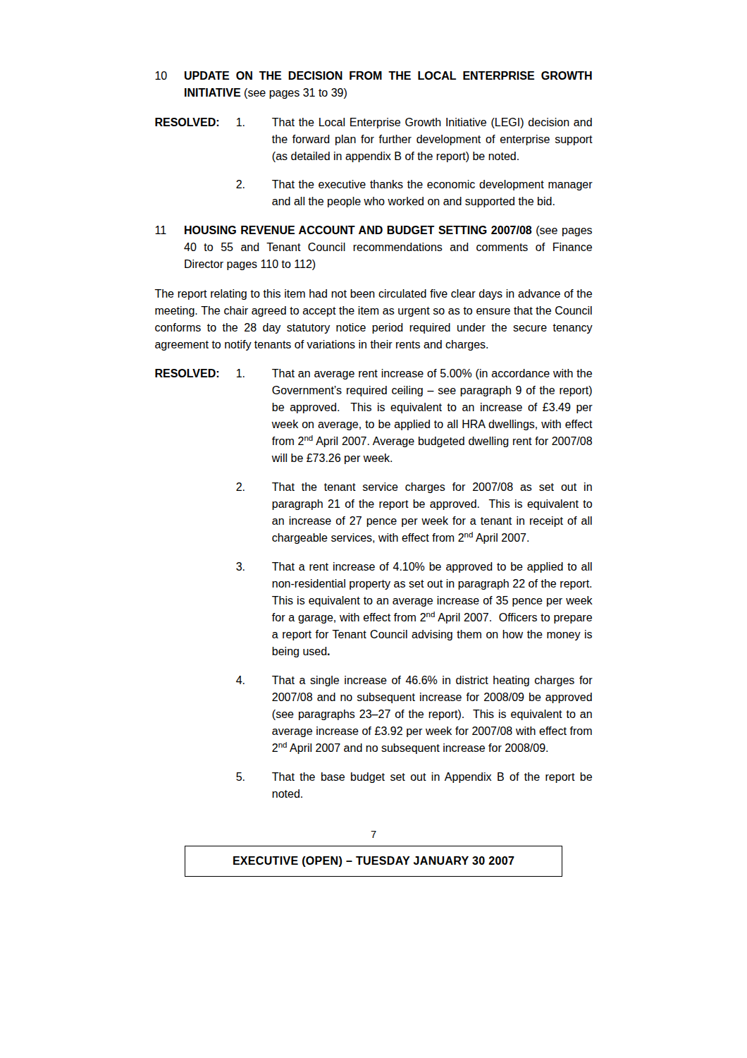10
UPDATE ON THE DECISION FROM THE LOCAL ENTERPRISE GROWTH INITIATIVE (see pages 31 to 39)
RESOLVED:
1.
That the Local Enterprise Growth Initiative (LEGI) decision and the forward plan for further development of enterprise support (as detailed in appendix B of the report) be noted.
2.
That the executive thanks the economic development manager and all the people who worked on and supported the bid.
11
HOUSING REVENUE ACCOUNT AND BUDGET SETTING 2007/08 (see pages 40 to 55 and Tenant Council recommendations and comments of Finance Director pages 110 to 112)
The report relating to this item had not been circulated five clear days in advance of the meeting. The chair agreed to accept the item as urgent so as to ensure that the Council conforms to the 28 day statutory notice period required under the secure tenancy agreement to notify tenants of variations in their rents and charges.
RESOLVED:
1.
That an average rent increase of 5.00% (in accordance with the Government’s required ceiling – see paragraph 9 of the report) be approved. This is equivalent to an increase of £3.49 per week on average, to be applied to all HRA dwellings, with effect from 2nd April 2007. Average budgeted dwelling rent for 2007/08 will be £73.26 per week.
2.
That the tenant service charges for 2007/08 as set out in paragraph 21 of the report be approved. This is equivalent to an increase of 27 pence per week for a tenant in receipt of all chargeable services, with effect from 2nd April 2007.
3.
That a rent increase of 4.10% be approved to be applied to all non-residential property as set out in paragraph 22 of the report. This is equivalent to an average increase of 35 pence per week for a garage, with effect from 2nd April 2007. Officers to prepare a report for Tenant Council advising them on how the money is being used.
4.
That a single increase of 46.6% in district heating charges for 2007/08 and no subsequent increase for 2008/09 be approved (see paragraphs 23–27 of the report). This is equivalent to an average increase of £3.92 per week for 2007/08 with effect from 2nd April 2007 and no subsequent increase for 2008/09.
5.
That the base budget set out in Appendix B of the report be noted.
7
EXECUTIVE (OPEN) – TUESDAY JANUARY 30 2007